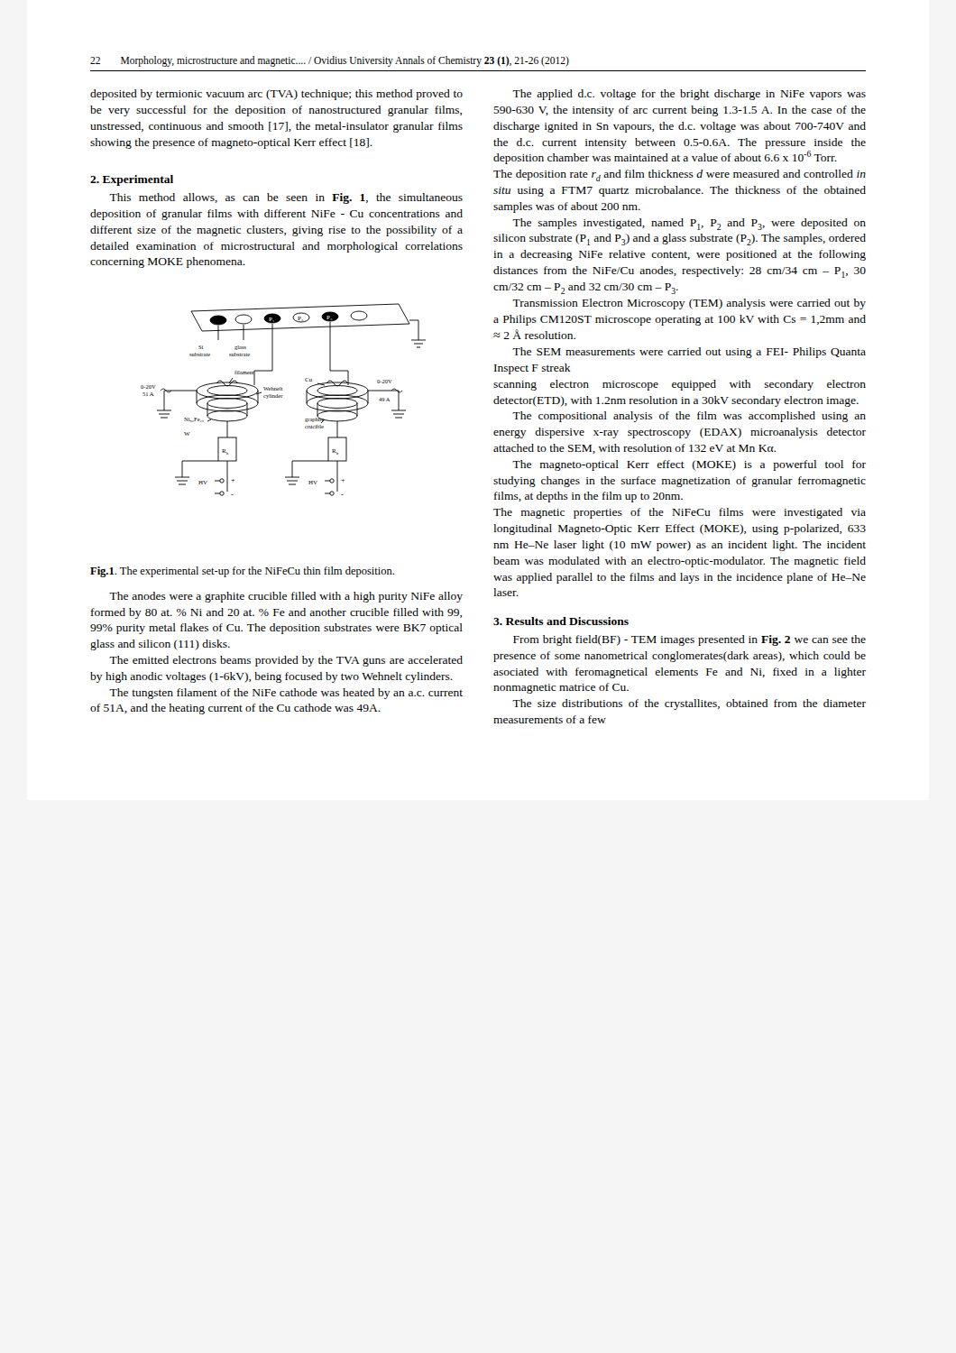22 Morphology, microstructure and magnetic.... / Ovidius University Annals of Chemistry 23 (1), 21-26 (2012)
deposited by termionic vacuum arc (TVA) technique; this method proved to be very successful for the deposition of nanostructured granular films, unstressed, continuous and smooth [17], the metal-insulator granular films showing the presence of magneto-optical Kerr effect [18].
2. Experimental
This method allows, as can be seen in Fig. 1, the simultaneous deposition of granular films with different NiFe - Cu concentrations and different size of the magnetic clusters, giving rise to the possibility of a detailed examination of microstructural and morphological correlations concerning MOKE phenomena.
P₁ P₂ P₃ Si substrate glass substrate filament Wehnelt cylinder Ni₈₀Fe₂₀ 0-20V 51 A W Rb HV + - Cu graphite crucible 0-20V 49 A Rb HV + -
Fig.1. The experimental set-up for the NiFeCu thin film deposition.
The anodes were a graphite crucible filled with a high purity NiFe alloy formed by 80 at. % Ni and 20 at. % Fe and another crucible filled with 99, 99% purity metal flakes of Cu. The deposition substrates were BK7 optical glass and silicon (111) disks.
The emitted electrons beams provided by the TVA guns are accelerated by high anodic voltages (1-6kV), being focused by two Wehnelt cylinders.
The tungsten filament of the NiFe cathode was heated by an a.c. current of 51A, and the heating current of the Cu cathode was 49A.
The applied d.c. voltage for the bright discharge in NiFe vapors was 590-630 V, the intensity of arc current being 1.3-1.5 A. In the case of the discharge ignited in Sn vapours, the d.c. voltage was about 700-740V and the d.c. current intensity between 0.5-0.6A. The pressure inside the deposition chamber was maintained at a value of about 6.6 x 10-6 Torr.
The deposition rate rd and film thickness d were measured and controlled in situ using a FTM7 quartz microbalance. The thickness of the obtained samples was of about 200 nm.
The samples investigated, named P1, P2 and P3, were deposited on silicon substrate (P1 and P3) and a glass substrate (P2). The samples, ordered in a decreasing NiFe relative content, were positioned at the following distances from the NiFe/Cu anodes, respectively: 28 cm/34 cm – P1, 30 cm/32 cm – P2 and 32 cm/30 cm – P3.
Transmission Electron Microscopy (TEM) analysis were carried out by a Philips CM120ST microscope operating at 100 kV with Cs = 1,2mm and ≈ 2 Å resolution.
The SEM measurements were carried out using a FEI- Philips Quanta Inspect F streak
scanning electron microscope equipped with secondary electron detector(ETD), with 1.2nm resolution in a 30kV secondary electron image.
The compositional analysis of the film was accomplished using an energy dispersive x-ray spectroscopy (EDAX) microanalysis detector attached to the SEM, with resolution of 132 eV at Mn Kα.
The magneto-optical Kerr effect (MOKE) is a powerful tool for studying changes in the surface magnetization of granular ferromagnetic films, at depths in the film up to 20nm.
The magnetic properties of the NiFeCu films were investigated via longitudinal Magneto-Optic Kerr Effect (MOKE), using p-polarized, 633 nm He–Ne laser light (10 mW power) as an incident light. The incident beam was modulated with an electro-optic-modulator. The magnetic field was applied parallel to the films and lays in the incidence plane of He–Ne laser.
3. Results and Discussions
From bright field(BF) - TEM images presented in Fig. 2 we can see the presence of some nanometrical conglomerates(dark areas), which could be asociated with feromagnetical elements Fe and Ni, fixed in a lighter nonmagnetic matrice of Cu.
The size distributions of the crystallites, obtained from the diameter measurements of a few